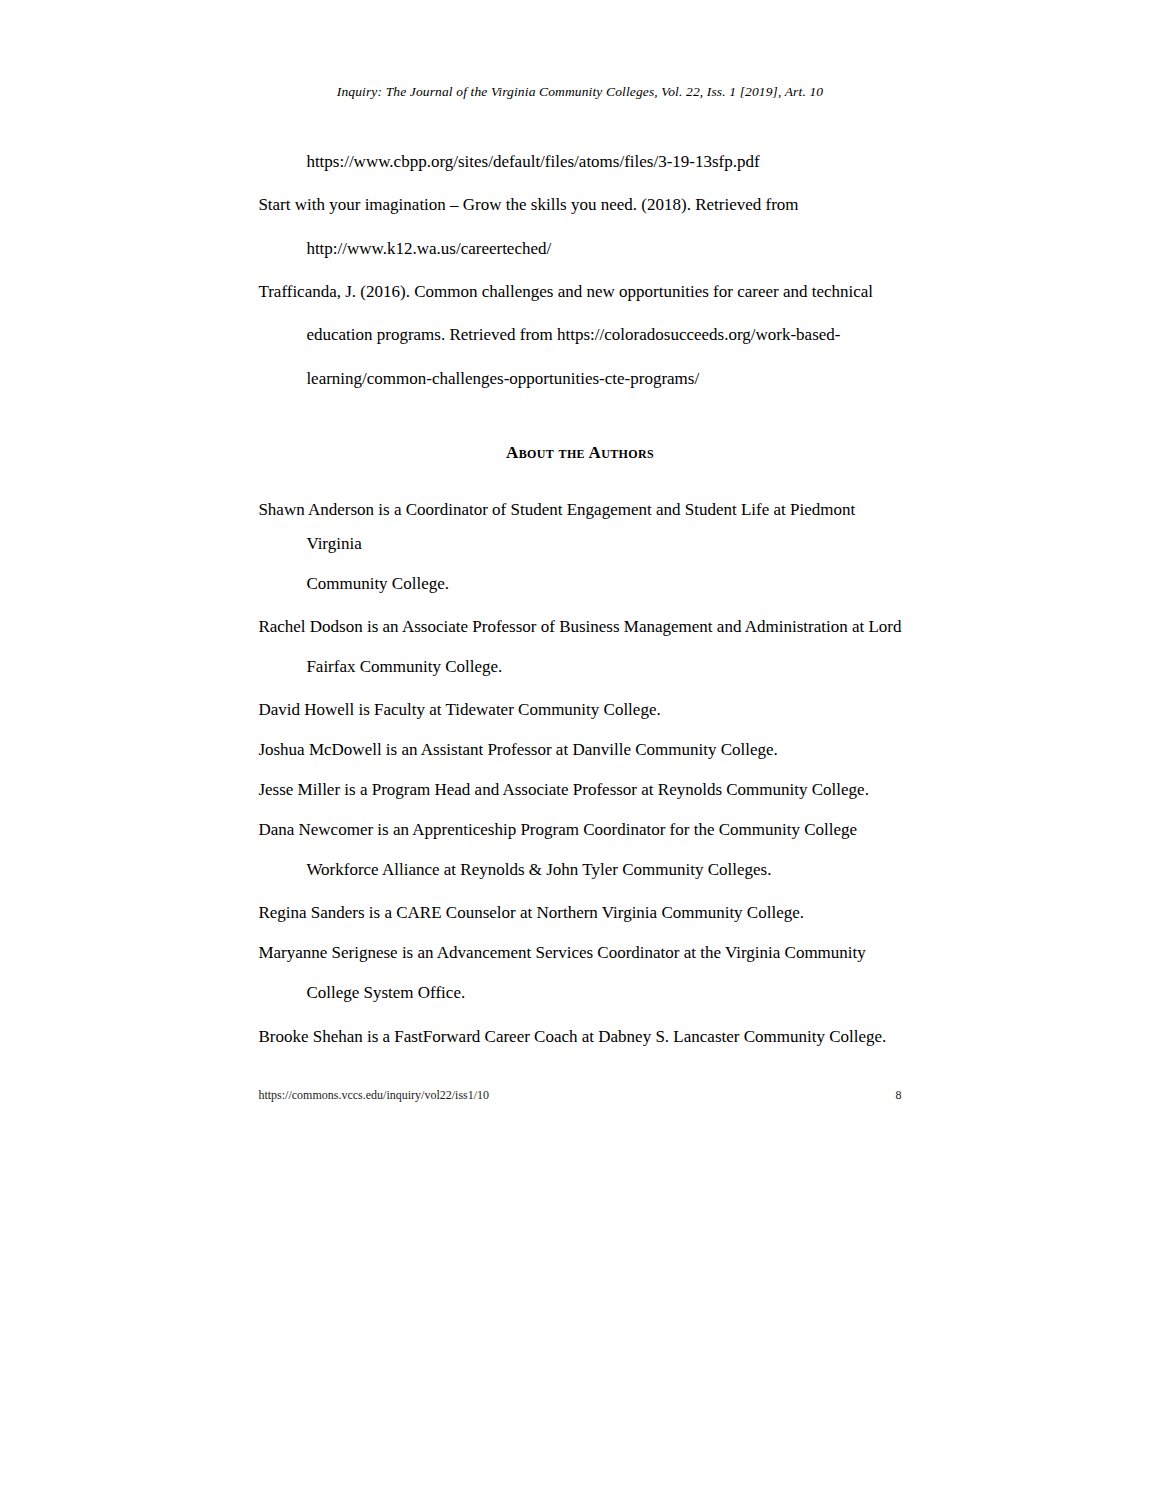Inquiry: The Journal of the Virginia Community Colleges, Vol. 22, Iss. 1 [2019], Art. 10
https://www.cbpp.org/sites/default/files/atoms/files/3-19-13sfp.pdf
Start with your imagination – Grow the skills you need. (2018). Retrieved from
http://www.k12.wa.us/careerteched/
Trafficanda, J. (2016). Common challenges and new opportunities for career and technical
education programs. Retrieved from https://coloradosucceeds.org/work-based-
learning/common-challenges-opportunities-cte-programs/
About the Authors
Shawn Anderson is a Coordinator of Student Engagement and Student Life at Piedmont Virginia
Community College.
Rachel Dodson is an Associate Professor of Business Management and Administration at Lord
Fairfax Community College.
David Howell is Faculty at Tidewater Community College.
Joshua McDowell is an Assistant Professor at Danville Community College.
Jesse Miller is a Program Head and Associate Professor at Reynolds Community College.
Dana Newcomer is an Apprenticeship Program Coordinator for the Community College
Workforce Alliance at Reynolds & John Tyler Community Colleges.
Regina Sanders is a CARE Counselor at Northern Virginia Community College.
Maryanne Serignese is an Advancement Services Coordinator at the Virginia Community
College System Office.
Brooke Shehan is a FastForward Career Coach at Dabney S. Lancaster Community College.
https://commons.vccs.edu/inquiry/vol22/iss1/10 8